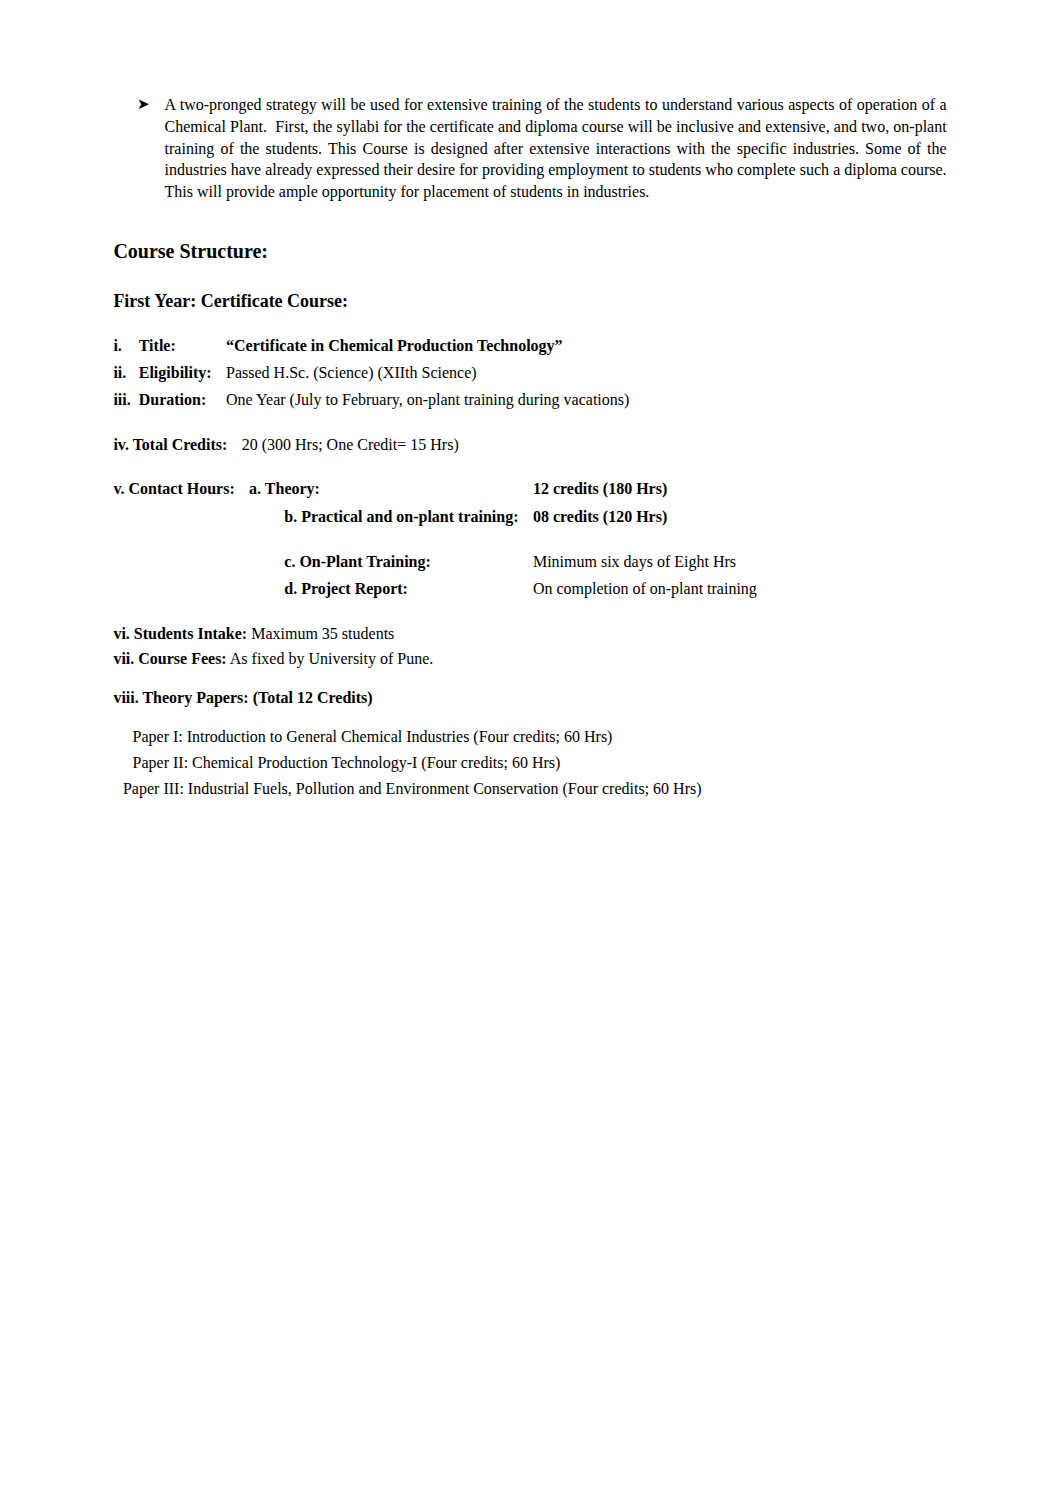A two-pronged strategy will be used for extensive training of the students to understand various aspects of operation of a Chemical Plant. First, the syllabi for the certificate and diploma course will be inclusive and extensive, and two, on-plant training of the students. This Course is designed after extensive interactions with the specific industries. Some of the industries have already expressed their desire for providing employment to students who complete such a diploma course. This will provide ample opportunity for placement of students in industries.
Course Structure:
First Year: Certificate Course:
| i. | Title: | “Certificate in Chemical Production Technology” |
| ii. | Eligibility: | Passed H.Sc. (Science) (XIIth Science) |
| iii. | Duration: | One Year (July to February, on-plant training during vacations) |
| iv. Total Credits: | 20 (300 Hrs; One Credit= 15 Hrs) |
| v. Contact Hours: | a. Theory: | 12 credits (180 Hrs) |
| | b. Practical and on-plant training: | 08 credits (120 Hrs) |
| | c. On-Plant Training: | Minimum six days of Eight Hrs |
| | d. Project Report: | On completion of on-plant training |
vi. Students Intake: Maximum 35 students
vii. Course Fees: As fixed by University of Pune.
viii. Theory Papers: (Total 12 Credits)
Paper I: Introduction to General Chemical Industries (Four credits; 60 Hrs)
Paper II: Chemical Production Technology-I (Four credits; 60 Hrs)
Paper III: Industrial Fuels, Pollution and Environment Conservation (Four credits; 60 Hrs)